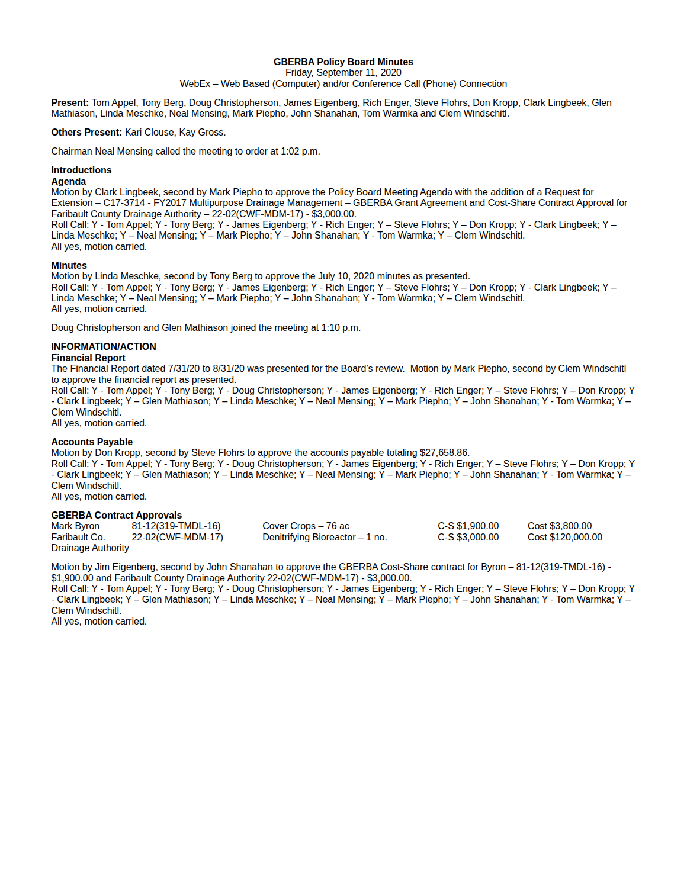GBERBA Policy Board Minutes
Friday, September 11, 2020
WebEx – Web Based (Computer) and/or Conference Call (Phone) Connection
Present: Tom Appel, Tony Berg, Doug Christopherson, James Eigenberg, Rich Enger, Steve Flohrs, Don Kropp, Clark Lingbeek, Glen Mathiason, Linda Meschke, Neal Mensing, Mark Piepho, John Shanahan, Tom Warmka and Clem Windschitl.
Others Present: Kari Clouse, Kay Gross.
Chairman Neal Mensing called the meeting to order at 1:02 p.m.
Introductions
Agenda
Motion by Clark Lingbeek, second by Mark Piepho to approve the Policy Board Meeting Agenda with the addition of a Request for Extension – C17-3714 - FY2017 Multipurpose Drainage Management – GBERBA Grant Agreement and Cost-Share Contract Approval for Faribault County Drainage Authority – 22-02(CWF-MDM-17) - $3,000.00.
Roll Call: Y - Tom Appel; Y - Tony Berg; Y - James Eigenberg; Y - Rich Enger; Y – Steve Flohrs; Y – Don Kropp; Y - Clark Lingbeek; Y – Linda Meschke; Y – Neal Mensing; Y – Mark Piepho; Y – John Shanahan; Y - Tom Warmka; Y – Clem Windschitl.
All yes, motion carried.
Minutes
Motion by Linda Meschke, second by Tony Berg to approve the July 10, 2020 minutes as presented.
Roll Call: Y - Tom Appel; Y - Tony Berg; Y - James Eigenberg; Y - Rich Enger; Y – Steve Flohrs; Y – Don Kropp; Y - Clark Lingbeek; Y – Linda Meschke; Y – Neal Mensing; Y – Mark Piepho; Y – John Shanahan; Y - Tom Warmka; Y – Clem Windschitl.
All yes, motion carried.
Doug Christopherson and Glen Mathiason joined the meeting at 1:10 p.m.
INFORMATION/ACTION
Financial Report
The Financial Report dated 7/31/20 to 8/31/20 was presented for the Board’s review. Motion by Mark Piepho, second by Clem Windschitl to approve the financial report as presented.
Roll Call: Y - Tom Appel; Y - Tony Berg; Y - Doug Christopherson; Y - James Eigenberg; Y - Rich Enger; Y – Steve Flohrs; Y – Don Kropp; Y - Clark Lingbeek; Y – Glen Mathiason; Y – Linda Meschke; Y – Neal Mensing; Y – Mark Piepho; Y – John Shanahan; Y - Tom Warmka; Y – Clem Windschitl.
All yes, motion carried.
Accounts Payable
Motion by Don Kropp, second by Steve Flohrs to approve the accounts payable totaling $27,658.86.
Roll Call: Y - Tom Appel; Y - Tony Berg; Y - Doug Christopherson; Y - James Eigenberg; Y - Rich Enger; Y – Steve Flohrs; Y – Don Kropp; Y - Clark Lingbeek; Y – Glen Mathiason; Y – Linda Meschke; Y – Neal Mensing; Y – Mark Piepho; Y – John Shanahan; Y - Tom Warmka; Y – Clem Windschitl.
All yes, motion carried.
GBERBA Contract Approvals
| Mark Byron | 81-12(319-TMDL-16) | Cover Crops – 76 ac | C-S $1,900.00 | Cost $3,800.00 |
| Faribault Co. | 22-02(CWF-MDM-17) | Denitrifying Bioreactor – 1 no. | C-S $3,000.00 | Cost $120,000.00 |
| Drainage Authority |
Motion by Jim Eigenberg, second by John Shanahan to approve the GBERBA Cost-Share contract for Byron – 81-12(319-TMDL-16) - $1,900.00 and Faribault County Drainage Authority 22-02(CWF-MDM-17) - $3,000.00.
Roll Call: Y - Tom Appel; Y - Tony Berg; Y - Doug Christopherson; Y - James Eigenberg; Y - Rich Enger; Y – Steve Flohrs; Y – Don Kropp; Y - Clark Lingbeek; Y – Glen Mathiason; Y – Linda Meschke; Y – Neal Mensing; Y – Mark Piepho; Y – John Shanahan; Y - Tom Warmka; Y – Clem Windschitl.
All yes, motion carried.